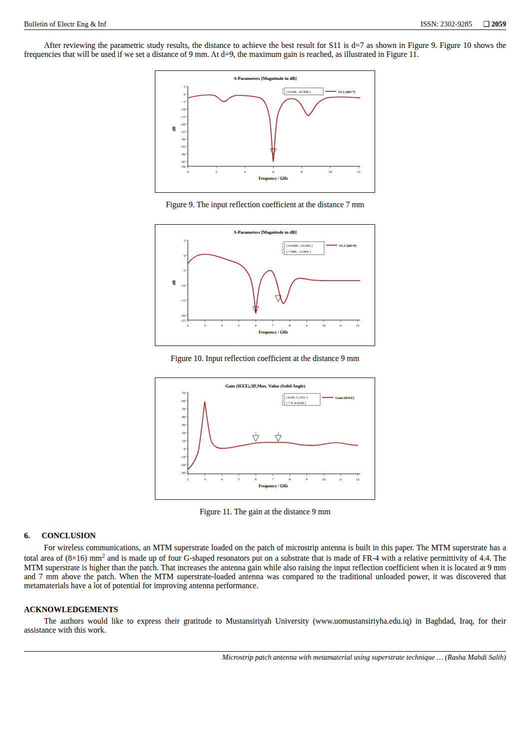Bulletin of Electr Eng & Inf
ISSN: 2302-92852059
After reviewing the parametric study results, the distance to achieve the best result for S11 is d=7 as shown in Figure 9. Figure 10 shows the frequencies that will be used if we set a distance of 9 mm. At d=9, the maximum gain is reached, as illustrated in Figure 11.
S-Parameters [Magnitude in dB] 5 0 -5 -10 -15 -20 -25 -30 -35 -40 -45 -50 0 2 4 6 8 10 12 Frequency / GHz dB 1 ( 6.048, -45.806 ) 1 1 S1,1 (dd=7)
Figure 9. The input reflection coefficient at the distance 7 mm
S-Parameters [Magnitude in dB] 5 0 -5 -10 -15 -20 -25 2 3 4 5 6 7 8 9 10 11 12 Frequency / GHz dB ( 6.0368, -24.442 ) ( 7.488, -15.604 ) 1 1 2 2 S1,1 (dd=9)
Figure 10. Input reflection coefficient at the distance 9 mm
Gain (IEEE),3D,Max. Value (Solid Angle) 70 60 50 40 30 20 10 0 -10 -20 -30 2 3 4 5 6 7 8 9 10 11 12 Frequency / GHz 1 2 ( 6.03, 5.1351 ) ( 7.4, 6.0226 ) 1 1 2 2 Gain (IEEE)
Figure 11. The gain at the distance 9 mm
6. CONCLUSION
For wireless communications, an MTM superstrate loaded on the patch of microstrip antenna is built in this paper. The MTM superstrate has a total area of (8×16) mm2 and is made up of four G-shaped resonators put on a substrate that is made of FR-4 with a relative permittivity of 4.4. The MTM superstrate is higher than the patch. That increases the antenna gain while also raising the input reflection coefficient when it is located at 9 mm and 7 mm above the patch. When the MTM superstrate-loaded antenna was compared to the traditional unloaded power, it was discovered that metamaterials have a lot of potential for improving antenna performance.
ACKNOWLEDGEMENTS
The authors would like to express their gratitude to Mustansiriyah University (www.uomustansiriyha.edu.iq) in Baghdad, Iraq, for their assistance with this work.
Microstrip patch antenna with metamaterial using superstrate technique … (Rasha Mahdi Salih)